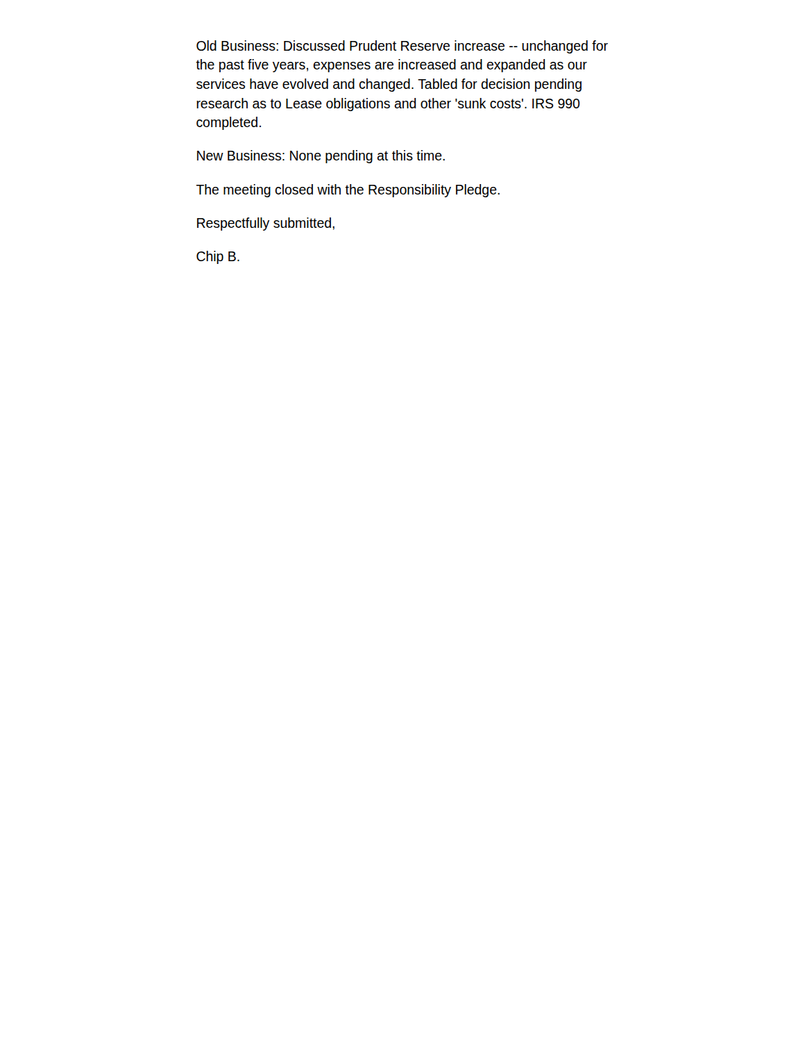Old Business: Discussed Prudent Reserve increase -- unchanged for the past five years, expenses are increased and expanded as our services have evolved and changed. Tabled for decision pending research as to Lease obligations and other 'sunk costs'. IRS 990 completed.
New Business: None pending at this time.
The meeting closed with the Responsibility Pledge.
Respectfully submitted,
Chip B.